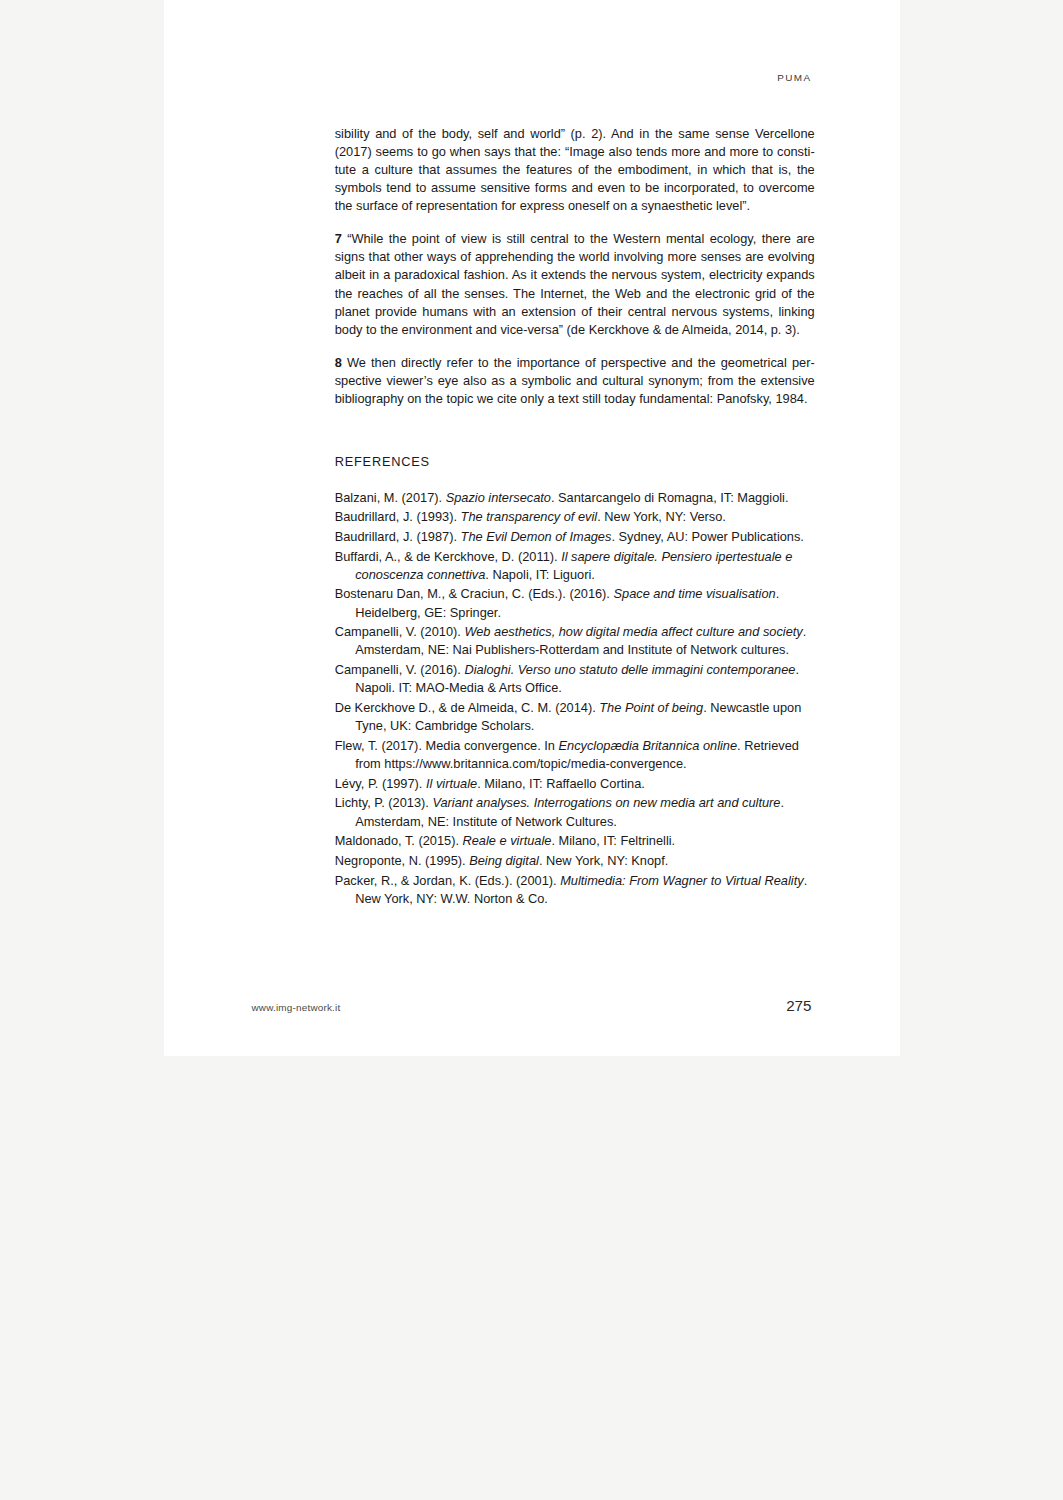Puma
sibility and of the body, self and world” (p. 2). And in the same sense Vercellone (2017) seems to go when says that the: “Image also tends more and more to constitute a culture that assumes the features of the embodiment, in which that is, the symbols tend to assume sensitive forms and even to be incorporated, to overcome the surface of representation for express oneself on a synaesthetic level”.
7 “While the point of view is still central to the Western mental ecology, there are signs that other ways of apprehending the world involving more senses are evolving albeit in a paradoxical fashion. As it extends the nervous system, electricity expands the reaches of all the senses. The Internet, the Web and the electronic grid of the planet provide humans with an extension of their central nervous systems, linking body to the environment and vice-versa” (de Kerckhove & de Almeida, 2014, p. 3).
8 We then directly refer to the importance of perspective and the geometrical perspective viewer’s eye also as a symbolic and cultural synonym; from the extensive bibliography on the topic we cite only a text still today fundamental: Panofsky, 1984.
References
Balzani, M. (2017). Spazio intersecato. Santarcangelo di Romagna, IT: Maggioli.
Baudrillard, J. (1993). The transparency of evil. New York, NY: Verso.
Baudrillard, J. (1987). The Evil Demon of Images. Sydney, AU: Power Publications.
Buffardi, A., & de Kerckhove, D. (2011). Il sapere digitale. Pensiero ipertestuale e conoscenza connettiva. Napoli, IT: Liguori.
Bostenaru Dan, M., & Craciun, C. (Eds.). (2016). Space and time visualisation. Heidelberg, GE: Springer.
Campanelli, V. (2010). Web aesthetics, how digital media affect culture and society. Amsterdam, NE: Nai Publishers-Rotterdam and Institute of Network cultures.
Campanelli, V. (2016). Dialoghi. Verso uno statuto delle immagini contemporanee. Napoli. IT: MAO-Media & Arts Office.
De Kerckhove D., & de Almeida, C. M. (2014). The Point of being. Newcastle upon Tyne, UK: Cambridge Scholars.
Flew, T. (2017). Media convergence. In Encyclopædia Britannica online. Retrieved from https://www.britannica.com/topic/media-convergence.
Lévy, P. (1997). Il virtuale. Milano, IT: Raffaello Cortina.
Lichty, P. (2013). Variant analyses. Interrogations on new media art and culture. Amsterdam, NE: Institute of Network Cultures.
Maldonado, T. (2015). Reale e virtuale. Milano, IT: Feltrinelli.
Negroponte, N. (1995). Being digital. New York, NY: Knopf.
Packer, R., & Jordan, K. (Eds.). (2001). Multimedia: From Wagner to Virtual Reality. New York, NY: W.W. Norton & Co.
www.img-network.it 275